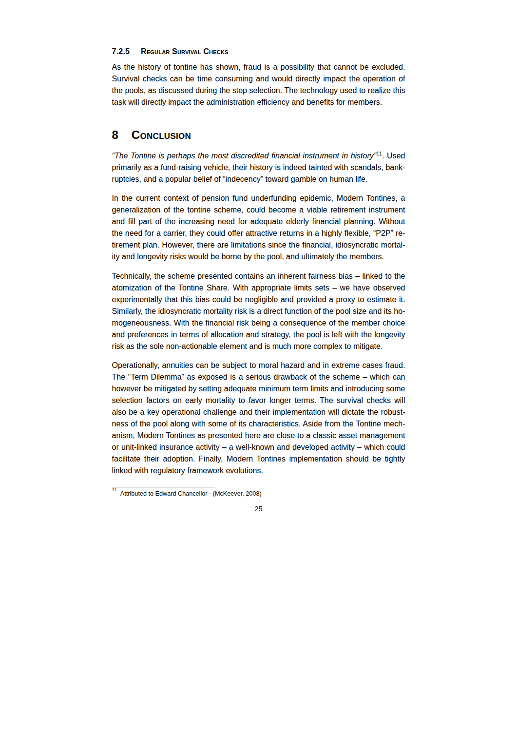7.2.5 Regular Survival Checks
As the history of tontine has shown, fraud is a possibility that cannot be excluded. Survival checks can be time consuming and would directly impact the operation of the pools, as discussed during the step selection. The technology used to realize this task will directly impact the administration efficiency and benefits for members.
8 Conclusion
“The Tontine is perhaps the most discredited financial instrument in history”11. Used primarily as a fund-raising vehicle, their history is indeed tainted with scandals, bankruptcies, and a popular belief of “indecency” toward gamble on human life.
In the current context of pension fund underfunding epidemic, Modern Tontines, a generalization of the tontine scheme, could become a viable retirement instrument and fill part of the increasing need for adequate elderly financial planning. Without the need for a carrier, they could offer attractive returns in a highly flexible, “P2P” retirement plan. However, there are limitations since the financial, idiosyncratic mortality and longevity risks would be borne by the pool, and ultimately the members.
Technically, the scheme presented contains an inherent fairness bias – linked to the atomization of the Tontine Share. With appropriate limits sets – we have observed experimentally that this bias could be negligible and provided a proxy to estimate it. Similarly, the idiosyncratic mortality risk is a direct function of the pool size and its homogeneousness. With the financial risk being a consequence of the member choice and preferences in terms of allocation and strategy, the pool is left with the longevity risk as the sole non-actionable element and is much more complex to mitigate.
Operationally, annuities can be subject to moral hazard and in extreme cases fraud. The “Term Dilemma” as exposed is a serious drawback of the scheme – which can however be mitigated by setting adequate minimum term limits and introducing some selection factors on early mortality to favor longer terms. The survival checks will also be a key operational challenge and their implementation will dictate the robustness of the pool along with some of its characteristics. Aside from the Tontine mechanism, Modern Tontines as presented here are close to a classic asset management or unit-linked insurance activity – a well-known and developed activity – which could facilitate their adoption. Finally, Modern Tontines implementation should be tightly linked with regulatory framework evolutions.
11Attributed to Edward Chancellor - (McKeever, 2008)
25